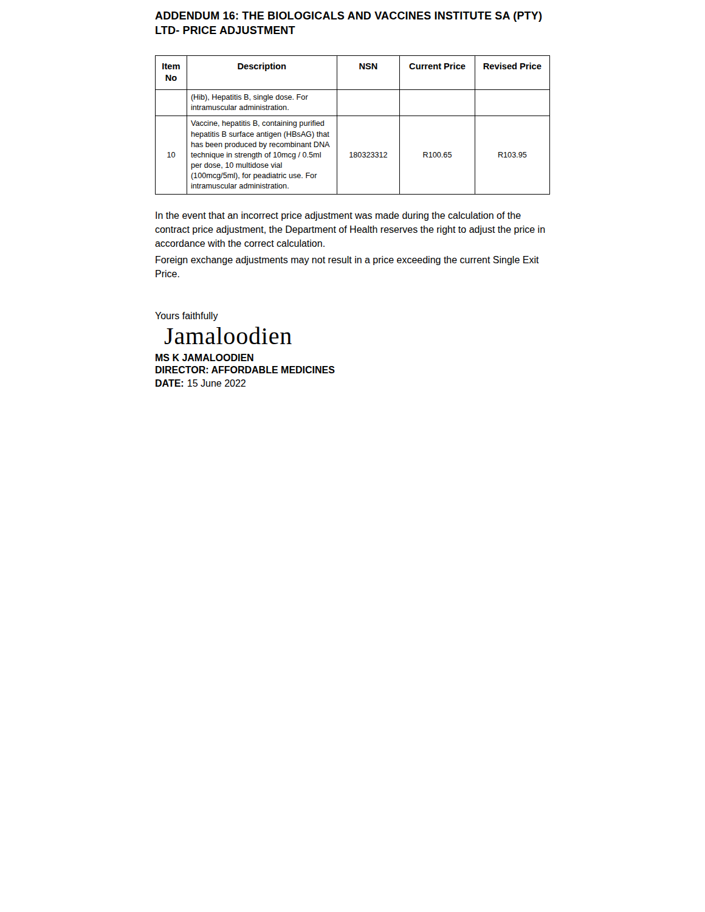ADDENDUM 16: THE BIOLOGICALS AND VACCINES INSTITUTE SA (PTY) LTD- PRICE ADJUSTMENT
| Item No | Description | NSN | Current Price | Revised Price |
| --- | --- | --- | --- | --- |
| | (Hib), Hepatitis B, single dose. For intramuscular administration. | | | |
| 10 | Vaccine, hepatitis B, containing purified hepatitis B surface antigen (HBsAG) that has been produced by recombinant DNA technique in strength of 10mcg / 0.5ml per dose, 10 multidose vial (100mcg/5ml), for peadiatric use. For intramuscular administration. | 180323312 | R100.65 | R103.95 |
In the event that an incorrect price adjustment was made during the calculation of the contract price adjustment, the Department of Health reserves the right to adjust the price in accordance with the correct calculation.
Foreign exchange adjustments may not result in a price exceeding the current Single Exit Price.
Yours faithfully
Jamaloodien
MS K JAMALOODIEN
DIRECTOR: AFFORDABLE MEDICINES
DATE: 15 June 2022